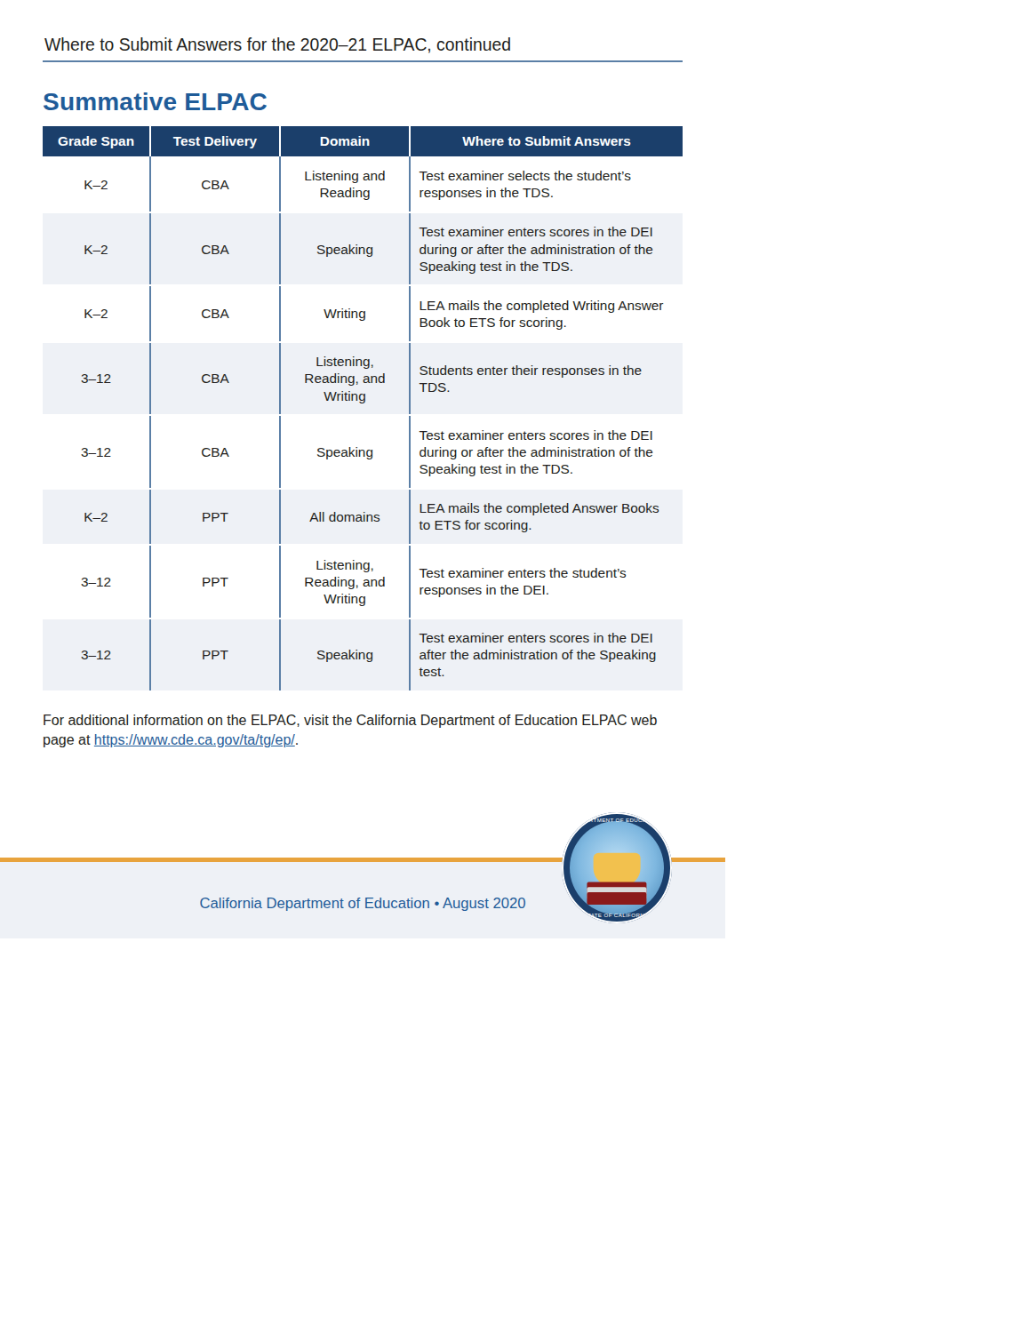Where to Submit Answers for the 2020–21 ELPAC, continued
Summative ELPAC
| Grade Span | Test Delivery | Domain | Where to Submit Answers |
| --- | --- | --- | --- |
| K–2 | CBA | Listening and Reading | Test examiner selects the student’s responses in the TDS. |
| K–2 | CBA | Speaking | Test examiner enters scores in the DEI during or after the administration of the Speaking test in the TDS. |
| K–2 | CBA | Writing | LEA mails the completed Writing Answer Book to ETS for scoring. |
| 3–12 | CBA | Listening, Reading, and Writing | Students enter their responses in the TDS. |
| 3–12 | CBA | Speaking | Test examiner enters scores in the DEI during or after the administration of the Speaking test in the TDS. |
| K–2 | PPT | All domains | LEA mails the completed Answer Books to ETS for scoring. |
| 3–12 | PPT | Listening, Reading, and Writing | Test examiner enters the student’s responses in the DEI. |
| 3–12 | PPT | Speaking | Test examiner enters scores in the DEI after the administration of the Speaking test. |
For additional information on the ELPAC, visit the California Department of Education ELPAC web page at https://www.cde.ca.gov/ta/tg/ep/.
California Department of Education • August 2020
DEPARTMENT OF EDUCATION
STATE OF CALIFORNIA
★
★